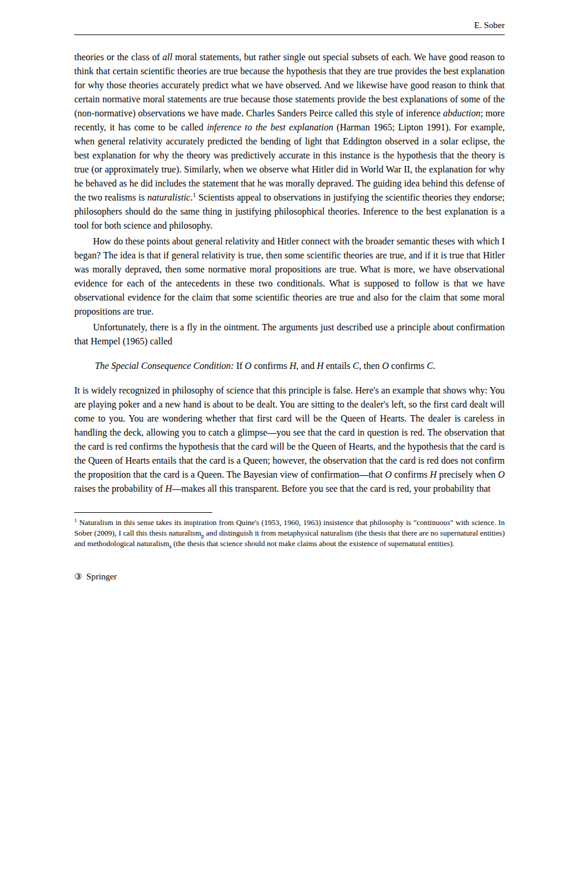E. Sober
theories or the class of all moral statements, but rather single out special subsets of each. We have good reason to think that certain scientific theories are true because the hypothesis that they are true provides the best explanation for why those theories accurately predict what we have observed. And we likewise have good reason to think that certain normative moral statements are true because those statements provide the best explanations of some of the (non-normative) observations we have made. Charles Sanders Peirce called this style of inference abduction; more recently, it has come to be called inference to the best explanation (Harman 1965; Lipton 1991). For example, when general relativity accurately predicted the bending of light that Eddington observed in a solar eclipse, the best explanation for why the theory was predictively accurate in this instance is the hypothesis that the theory is true (or approximately true). Similarly, when we observe what Hitler did in World War II, the explanation for why he behaved as he did includes the statement that he was morally depraved. The guiding idea behind this defense of the two realisms is naturalistic.1 Scientists appeal to observations in justifying the scientific theories they endorse; philosophers should do the same thing in justifying philosophical theories. Inference to the best explanation is a tool for both science and philosophy.
How do these points about general relativity and Hitler connect with the broader semantic theses with which I began? The idea is that if general relativity is true, then some scientific theories are true, and if it is true that Hitler was morally depraved, then some normative moral propositions are true. What is more, we have observational evidence for each of the antecedents in these two conditionals. What is supposed to follow is that we have observational evidence for the claim that some scientific theories are true and also for the claim that some moral propositions are true.
Unfortunately, there is a fly in the ointment. The arguments just described use a principle about confirmation that Hempel (1965) called
The Special Consequence Condition: If O confirms H, and H entails C, then O confirms C.
It is widely recognized in philosophy of science that this principle is false. Here's an example that shows why: You are playing poker and a new hand is about to be dealt. You are sitting to the dealer's left, so the first card dealt will come to you. You are wondering whether that first card will be the Queen of Hearts. The dealer is careless in handling the deck, allowing you to catch a glimpse—you see that the card in question is red. The observation that the card is red confirms the hypothesis that the card will be the Queen of Hearts, and the hypothesis that the card is the Queen of Hearts entails that the card is a Queen; however, the observation that the card is red does not confirm the proposition that the card is a Queen. The Bayesian view of confirmation—that O confirms H precisely when O raises the probability of H—makes all this transparent. Before you see that the card is red, your probability that
1 Naturalism in this sense takes its inspiration from Quine's (1953, 1960, 1963) insistence that philosophy is "continuous" with science. In Sober (2009), I call this thesis naturalismp and distinguish it from metaphysical naturalism (the thesis that there are no supernatural entities) and methodological naturalisms (the thesis that science should not make claims about the existence of supernatural entities).
③ Springer